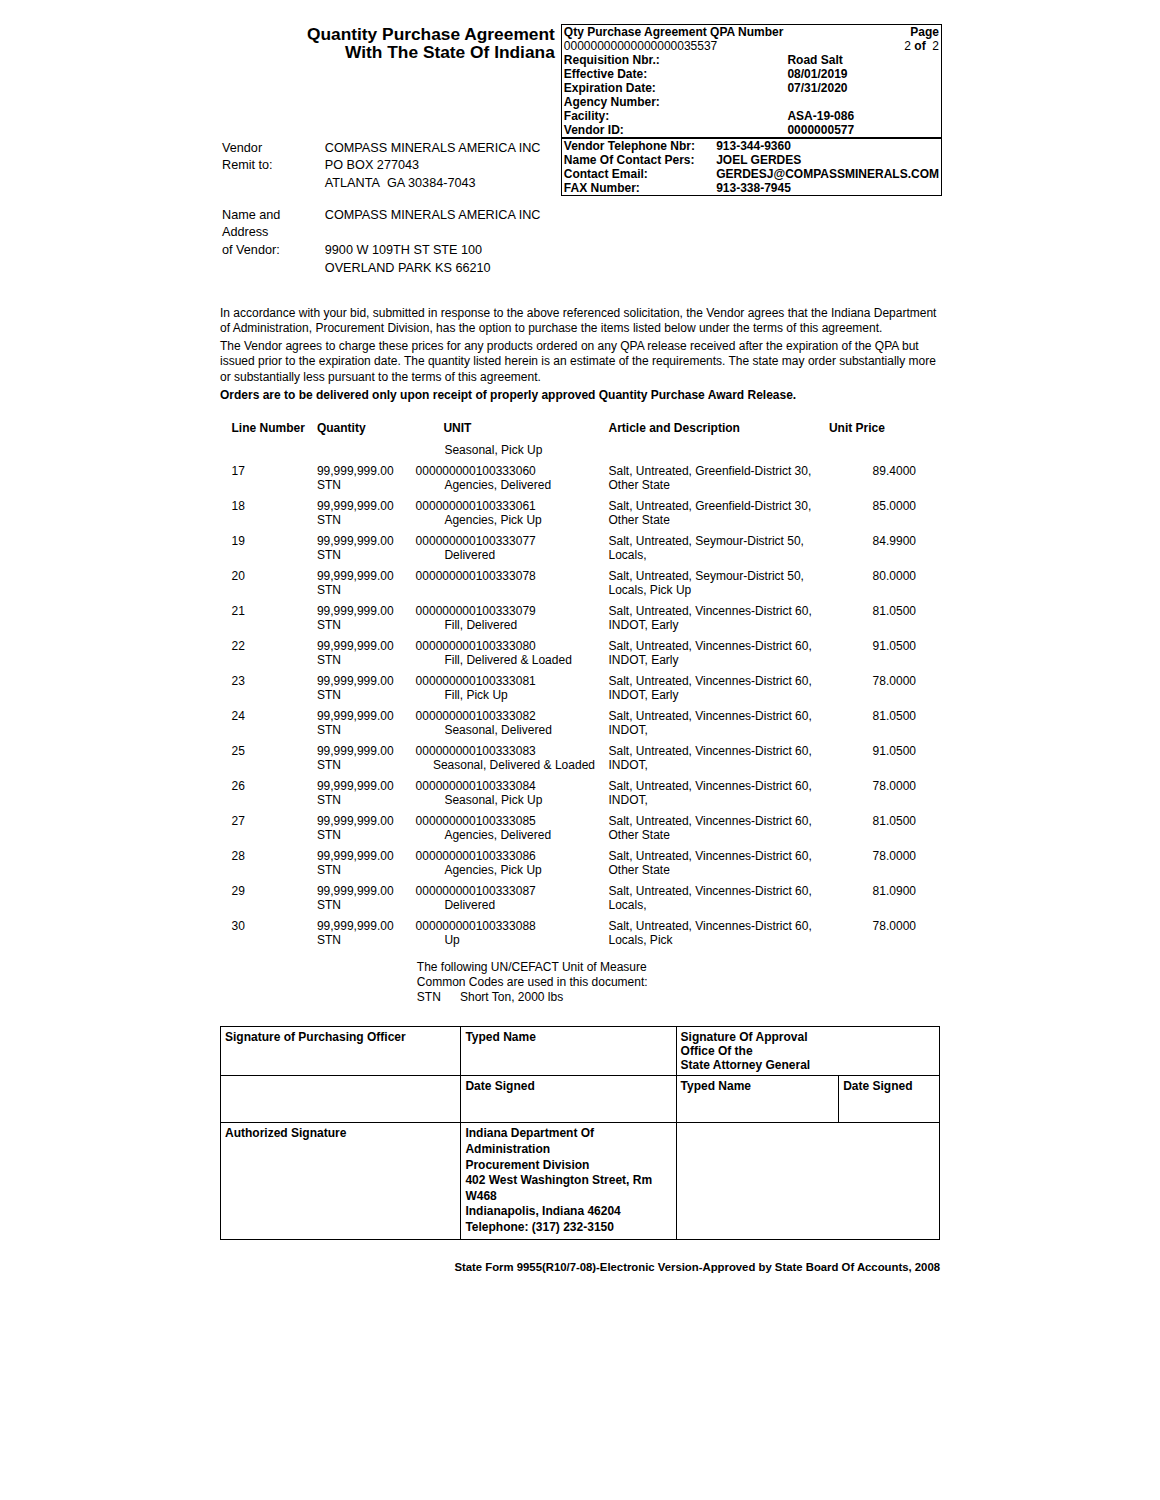| Quantity Purchase Agreement With The State Of Indiana | / Qty Purchase Agreement QPA Number / / Page / / 00000000000000000035537 / 2 of 2 / / Requisition Nbr.: / Road Salt / / Effective Date: / 08/01/2019 / / Expiration Date: / 07/31/2020 / / Agency Number: / / / Facility: / ASA-19-086 / / Vendor ID: / 0000000577 / |
| / Vendor / COMPASS MINERALS AMERICA INC / / Remit to: / PO BOX 277043 / / / ATLANTA GA 30384-7043 / | / Vendor Telephone Nbr: / 913-344-9360 / / Name Of Contact Pers: / JOEL GERDES / / Contact Email: / GERDESJ@COMPASSMINERALS.COM / / FAX Number: / 913-338-7945 / |
| / Name and / COMPASS MINERALS AMERICA INC / / Address / / / of Vendor: / 9900 W 109TH ST STE 100 / / / OVERLAND PARK KS 66210 / | |
In accordance with your bid, submitted in response to the above referenced solicitation, the Vendor agrees that the Indiana Department of Administration, Procurement Division, has the option to purchase the items listed below under the terms of this agreement.
The Vendor agrees to charge these prices for any products ordered on any QPA release received after the expiration of the QPA but issued prior to the expiration date. The quantity listed herein is an estimate of the requirements. The state may order substantially more or substantially less pursuant to the terms of this agreement.
Orders are to be delivered only upon receipt of properly approved Quantity Purchase Award Release.
| Line Number | Quantity | UNIT | Article and Description | Unit Price |
| --- | --- | --- | --- | --- |
| | | Seasonal, Pick Up | | |
| 17 | 99,999,999.00 STN | 000000000100333060 Agencies, Delivered | Salt, Untreated, Greenfield-District 30, Other State | 89.4000 |
| 18 | 99,999,999.00 STN | 000000000100333061 Agencies, Pick Up | Salt, Untreated, Greenfield-District 30, Other State | 85.0000 |
| 19 | 99,999,999.00 STN | 000000000100333077 Delivered | Salt, Untreated, Seymour-District 50, Locals, | 84.9900 |
| 20 | 99,999,999.00 STN | 000000000100333078 | Salt, Untreated, Seymour-District 50, Locals, Pick Up | 80.0000 |
| 21 | 99,999,999.00 STN | 000000000100333079 Fill, Delivered | Salt, Untreated, Vincennes-District 60, INDOT, Early | 81.0500 |
| 22 | 99,999,999.00 STN | 000000000100333080 Fill, Delivered & Loaded | Salt, Untreated, Vincennes-District 60, INDOT, Early | 91.0500 |
| 23 | 99,999,999.00 STN | 000000000100333081 Fill, Pick Up | Salt, Untreated, Vincennes-District 60, INDOT, Early | 78.0000 |
| 24 | 99,999,999.00 STN | 000000000100333082 Seasonal, Delivered | Salt, Untreated, Vincennes-District 60, INDOT, | 81.0500 |
| 25 | 99,999,999.00 STN | 000000000100333083 Seasonal, Delivered & Loaded | Salt, Untreated, Vincennes-District 60, INDOT, | 91.0500 |
| 26 | 99,999,999.00 STN | 000000000100333084 Seasonal, Pick Up | Salt, Untreated, Vincennes-District 60, INDOT, | 78.0000 |
| 27 | 99,999,999.00 STN | 000000000100333085 Agencies, Delivered | Salt, Untreated, Vincennes-District 60, Other State | 81.0500 |
| 28 | 99,999,999.00 STN | 000000000100333086 Agencies, Pick Up | Salt, Untreated, Vincennes-District 60, Other State | 78.0000 |
| 29 | 99,999,999.00 STN | 000000000100333087 Delivered | Salt, Untreated, Vincennes-District 60, Locals, | 81.0900 |
| 30 | 99,999,999.00 STN | 000000000100333088 Up | Salt, Untreated, Vincennes-District 60, Locals, Pick | 78.0000 |
The following UN/CEFACT Unit of Measure
Common Codes are used in this document:
STNShort Ton, 2000 lbs
| Signature of Purchasing Officer | Typed Name | Signature Of Approval Office Of the State Attorney General |
| | Date Signed | Typed Name | Date Signed |
| Authorized Signature | Indiana Department Of Administration Procurement Division 402 West Washington Street, Rm W468 Indianapolis, Indiana 46204 Telephone: (317) 232-3150 | |
State Form 9955(R10/7-08)-Electronic Version-Approved by State Board Of Accounts, 2008